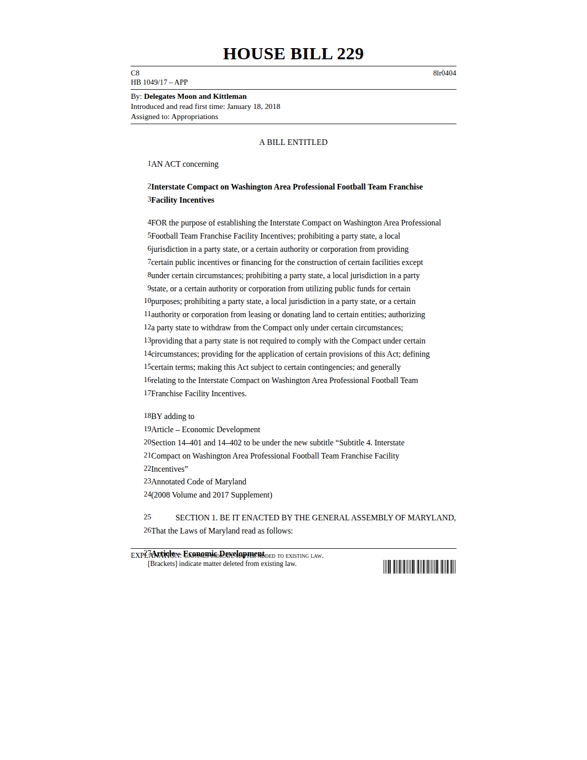HOUSE BILL 229
C8
HB 1049/17 – APP
8lr0404
By: Delegates Moon and Kittleman
Introduced and read first time: January 18, 2018
Assigned to: Appropriations
A BILL ENTITLED
| 1 | AN ACT concerning |
| 2 | Interstate Compact on Washington Area Professional Football Team Franchise |
| 3 | Facility Incentives |
| 4 | FOR the purpose of establishing the Interstate Compact on Washington Area Professional |
| 5 | Football Team Franchise Facility Incentives; prohibiting a party state, a local |
| 6 | jurisdiction in a party state, or a certain authority or corporation from providing |
| 7 | certain public incentives or financing for the construction of certain facilities except |
| 8 | under certain circumstances; prohibiting a party state, a local jurisdiction in a party |
| 9 | state, or a certain authority or corporation from utilizing public funds for certain |
| 10 | purposes; prohibiting a party state, a local jurisdiction in a party state, or a certain |
| 11 | authority or corporation from leasing or donating land to certain entities; authorizing |
| 12 | a party state to withdraw from the Compact only under certain circumstances; |
| 13 | providing that a party state is not required to comply with the Compact under certain |
| 14 | circumstances; providing for the application of certain provisions of this Act; defining |
| 15 | certain terms; making this Act subject to certain contingencies; and generally |
| 16 | relating to the Interstate Compact on Washington Area Professional Football Team |
| 17 | Franchise Facility Incentives. |
| 18 | BY adding to |
| 19 | Article – Economic Development |
| 20 | Section 14–401 and 14–402 to be under the new subtitle “Subtitle 4. Interstate |
| 21 | Compact on Washington Area Professional Football Team Franchise Facility |
| 22 | Incentives” |
| 23 | Annotated Code of Maryland |
| 24 | (2008 Volume and 2017 Supplement) |
| 25 | SECTION 1. BE IT ENACTED BY THE GENERAL ASSEMBLY OF MARYLAND, |
| 26 | That the Laws of Maryland read as follows: |
| 27 | Article – Economic Development |
EXPLANATION: Capitals indicate matter added to existing law.
[Brackets] indicate matter deleted from existing law.